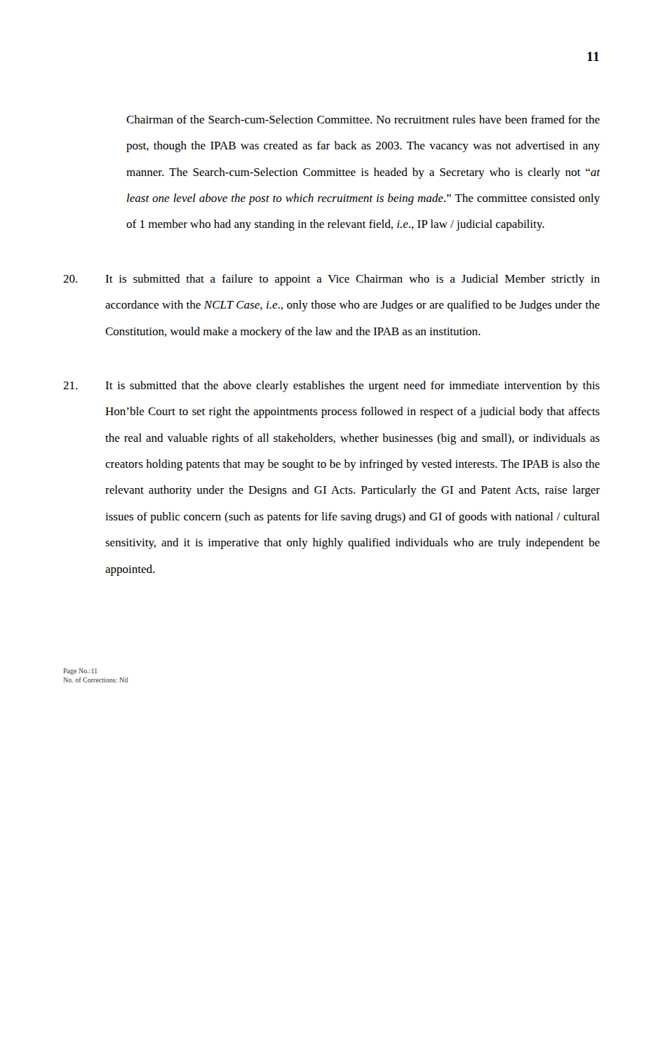11
Chairman of the Search-cum-Selection Committee. No recruitment rules have been framed for the post, though the IPAB was created as far back as 2003. The vacancy was not advertised in any manner. The Search-cum-Selection Committee is headed by a Secretary who is clearly not “at least one level above the post to which recruitment is being made.” The committee consisted only of 1 member who had any standing in the relevant field, i.e., IP law / judicial capability.
20.
It is submitted that a failure to appoint a Vice Chairman who is a Judicial Member strictly in accordance with the NCLT Case, i.e., only those who are Judges or are qualified to be Judges under the Constitution, would make a mockery of the law and the IPAB as an institution.
21.
It is submitted that the above clearly establishes the urgent need for immediate intervention by this Hon’ble Court to set right the appointments process followed in respect of a judicial body that affects the real and valuable rights of all stakeholders, whether businesses (big and small), or individuals as creators holding patents that may be sought to be by infringed by vested interests. The IPAB is also the relevant authority under the Designs and GI Acts. Particularly the GI and Patent Acts, raise larger issues of public concern (such as patents for life saving drugs) and GI of goods with national / cultural sensitivity, and it is imperative that only highly qualified individuals who are truly independent be appointed.
Page No.:11
No. of Corrections: Nil